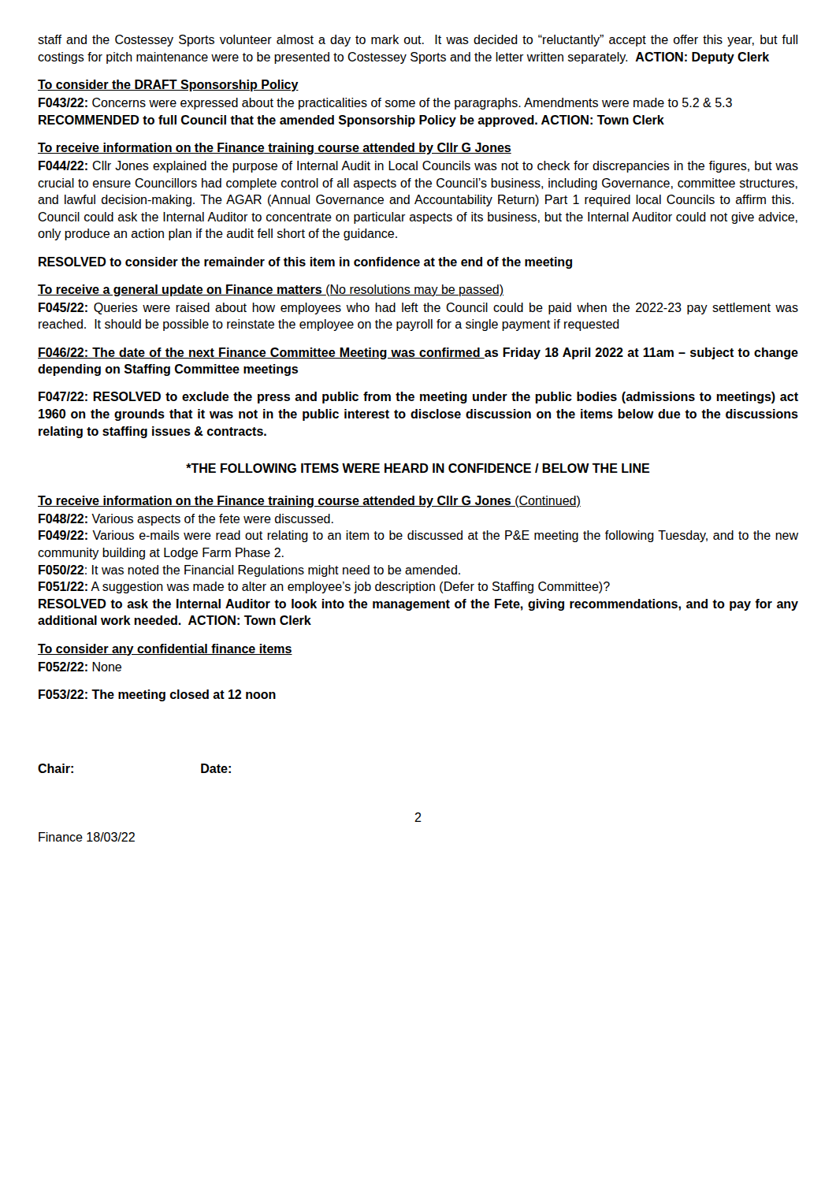staff and the Costessey Sports volunteer almost a day to mark out. It was decided to “reluctantly” accept the offer this year, but full costings for pitch maintenance were to be presented to Costessey Sports and the letter written separately. ACTION: Deputy Clerk
To consider the DRAFT Sponsorship Policy
F043/22: Concerns were expressed about the practicalities of some of the paragraphs. Amendments were made to 5.2 & 5.3
RECOMMENDED to full Council that the amended Sponsorship Policy be approved. ACTION: Town Clerk
To receive information on the Finance training course attended by Cllr G Jones
F044/22: Cllr Jones explained the purpose of Internal Audit in Local Councils was not to check for discrepancies in the figures, but was crucial to ensure Councillors had complete control of all aspects of the Council’s business, including Governance, committee structures, and lawful decision-making. The AGAR (Annual Governance and Accountability Return) Part 1 required local Councils to affirm this. Council could ask the Internal Auditor to concentrate on particular aspects of its business, but the Internal Auditor could not give advice, only produce an action plan if the audit fell short of the guidance.
RESOLVED to consider the remainder of this item in confidence at the end of the meeting
To receive a general update on Finance matters (No resolutions may be passed)
F045/22: Queries were raised about how employees who had left the Council could be paid when the 2022-23 pay settlement was reached. It should be possible to reinstate the employee on the payroll for a single payment if requested
F046/22: The date of the next Finance Committee Meeting was confirmed as Friday 18 April 2022 at 11am – subject to change depending on Staffing Committee meetings
F047/22: RESOLVED to exclude the press and public from the meeting under the public bodies (admissions to meetings) act 1960 on the grounds that it was not in the public interest to disclose discussion on the items below due to the discussions relating to staffing issues & contracts.
*THE FOLLOWING ITEMS WERE HEARD IN CONFIDENCE / BELOW THE LINE
To receive information on the Finance training course attended by Cllr G Jones (Continued)
F048/22: Various aspects of the fete were discussed.
F049/22: Various e-mails were read out relating to an item to be discussed at the P&E meeting the following Tuesday, and to the new community building at Lodge Farm Phase 2.
F050/22: It was noted the Financial Regulations might need to be amended.
F051/22: A suggestion was made to alter an employee’s job description (Defer to Staffing Committee)?
RESOLVED to ask the Internal Auditor to look into the management of the Fete, giving recommendations, and to pay for any additional work needed. ACTION: Town Clerk
To consider any confidential finance items
F052/22: None
F053/22: The meeting closed at 12 noon
Chair: Date:
2
Finance 18/03/22